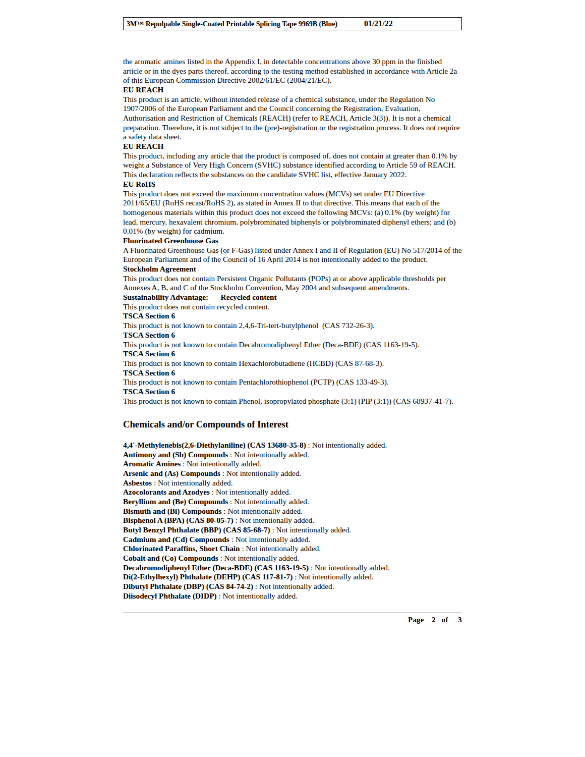3M™ Repulpable Single-Coated Printable Splicing Tape 9969B (Blue) 01/21/22
the aromatic amines listed in the Appendix I, in detectable concentrations above 30 ppm in the finished article or in the dyes parts thereof, according to the testing method established in accordance with Article 2a of this European Commission Directive 2002/61/EC (2004/21/EC).
EU REACH
This product is an article, without intended release of a chemical substance, under the Regulation No 1907/2006 of the European Parliament and the Council concerning the Registration, Evaluation, Authorisation and Restriction of Chemicals (REACH) (refer to REACH, Article 3(3)). It is not a chemical preparation. Therefore, it is not subject to the (pre)-registration or the registration process. It does not require a safety data sheet.
EU REACH
This product, including any article that the product is composed of, does not contain at greater than 0.1% by weight a Substance of Very High Concern (SVHC) substance identified according to Article 59 of REACH. This declaration reflects the substances on the candidate SVHC list, effective January 2022.
EU RoHS
This product does not exceed the maximum concentration values (MCVs) set under EU Directive 2011/65/EU (RoHS recast/RoHS 2), as stated in Annex II to that directive. This means that each of the homogenous materials within this product does not exceed the following MCVs: (a) 0.1% (by weight) for lead, mercury, hexavalent chromium, polybrominated biphenyls or polybrominated diphenyl ethers; and (b) 0.01% (by weight) for cadmium.
Fluorinated Greenhouse Gas
A Fluorinated Greenhouse Gas (or F-Gas) listed under Annex I and II of Regulation (EU) No 517/2014 of the European Parliament and of the Council of 16 April 2014 is not intentionally added to the product.
Stockholm Agreement
This product does not contain Persistent Organic Pollutants (POPs) at or above applicable thresholds per Annexes A, B, and C of the Stockholm Convention, May 2004 and subsequent amendments.
Sustainability Advantage: Recycled content
This product does not contain recycled content.
TSCA Section 6
This product is not known to contain 2,4,6-Tri-tert-butylphenol (CAS 732-26-3).
TSCA Section 6
This product is not known to contain Decabromodiphenyl Ether (Deca-BDE) (CAS 1163-19-5).
TSCA Section 6
This product is not known to contain Hexachlorobutadiene (HCBD) (CAS 87-68-3).
TSCA Section 6
This product is not known to contain Pentachlorothiophenol (PCTP) (CAS 133-49-3).
TSCA Section 6
This product is not known to contain Phenol, isopropylated phosphate (3:1) (PIP (3:1)) (CAS 68937-41-7).
Chemicals and/or Compounds of Interest
4,4'-Methylenebis(2,6-Diethylaniline) (CAS 13680-35-8) : Not intentionally added.
Antimony and (Sb) Compounds : Not intentionally added.
Aromatic Amines : Not intentionally added.
Arsenic and (As) Compounds : Not intentionally added.
Asbestos : Not intentionally added.
Azocolorants and Azodyes : Not intentionally added.
Beryllium and (Be) Compounds : Not intentionally added.
Bismuth and (Bi) Compounds : Not intentionally added.
Bisphenol A (BPA) (CAS 80-05-7) : Not intentionally added.
Butyl Benzyl Phthalate (BBP) (CAS 85-68-7) : Not intentionally added.
Cadmium and (Cd) Compounds : Not intentionally added.
Chlorinated Paraffins, Short Chain : Not intentionally added.
Cobalt and (Co) Compounds : Not intentionally added.
Decabromodiphenyl Ether (Deca-BDE) (CAS 1163-19-5) : Not intentionally added.
Di(2-Ethylhexyl) Phthalate (DEHP) (CAS 117-81-7) : Not intentionally added.
Dibutyl Phthalate (DBP) (CAS 84-74-2) : Not intentionally added.
Diisodecyl Phthalate (DIDP) : Not intentionally added.
Page 2 of 3